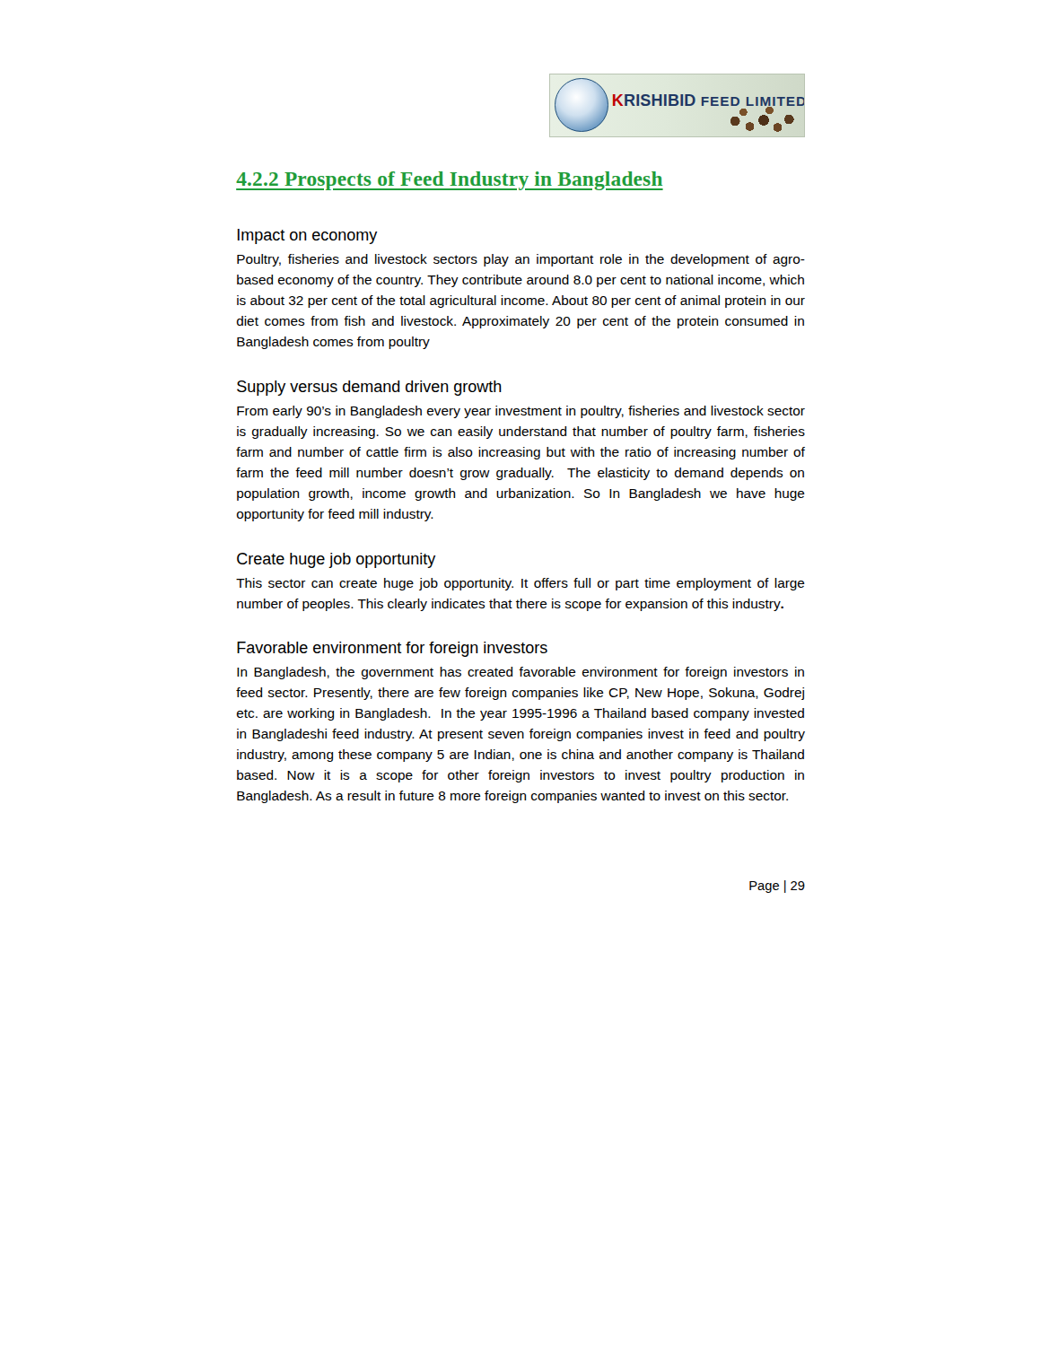KRISHIBID FEED LIMITED
4.2.2 Prospects of Feed Industry in Bangladesh
Impact on economy
Poultry, fisheries and livestock sectors play an important role in the development of agro-based economy of the country. They contribute around 8.0 per cent to national income, which is about 32 per cent of the total agricultural income. About 80 per cent of animal protein in our diet comes from fish and livestock. Approximately 20 per cent of the protein consumed in Bangladesh comes from poultry
Supply versus demand driven growth
From early 90’s in Bangladesh every year investment in poultry, fisheries and livestock sector is gradually increasing. So we can easily understand that number of poultry farm, fisheries farm and number of cattle firm is also increasing but with the ratio of increasing number of farm the feed mill number doesn’t grow gradually. The elasticity to demand depends on population growth, income growth and urbanization. So In Bangladesh we have huge opportunity for feed mill industry.
Create huge job opportunity
This sector can create huge job opportunity. It offers full or part time employment of large number of peoples. This clearly indicates that there is scope for expansion of this industry.
Favorable environment for foreign investors
In Bangladesh, the government has created favorable environment for foreign investors in feed sector. Presently, there are few foreign companies like CP, New Hope, Sokuna, Godrej etc. are working in Bangladesh. In the year 1995-1996 a Thailand based company invested in Bangladeshi feed industry. At present seven foreign companies invest in feed and poultry industry, among these company 5 are Indian, one is china and another company is Thailand based. Now it is a scope for other foreign investors to invest poultry production in Bangladesh. As a result in future 8 more foreign companies wanted to invest on this sector.
Page | 29